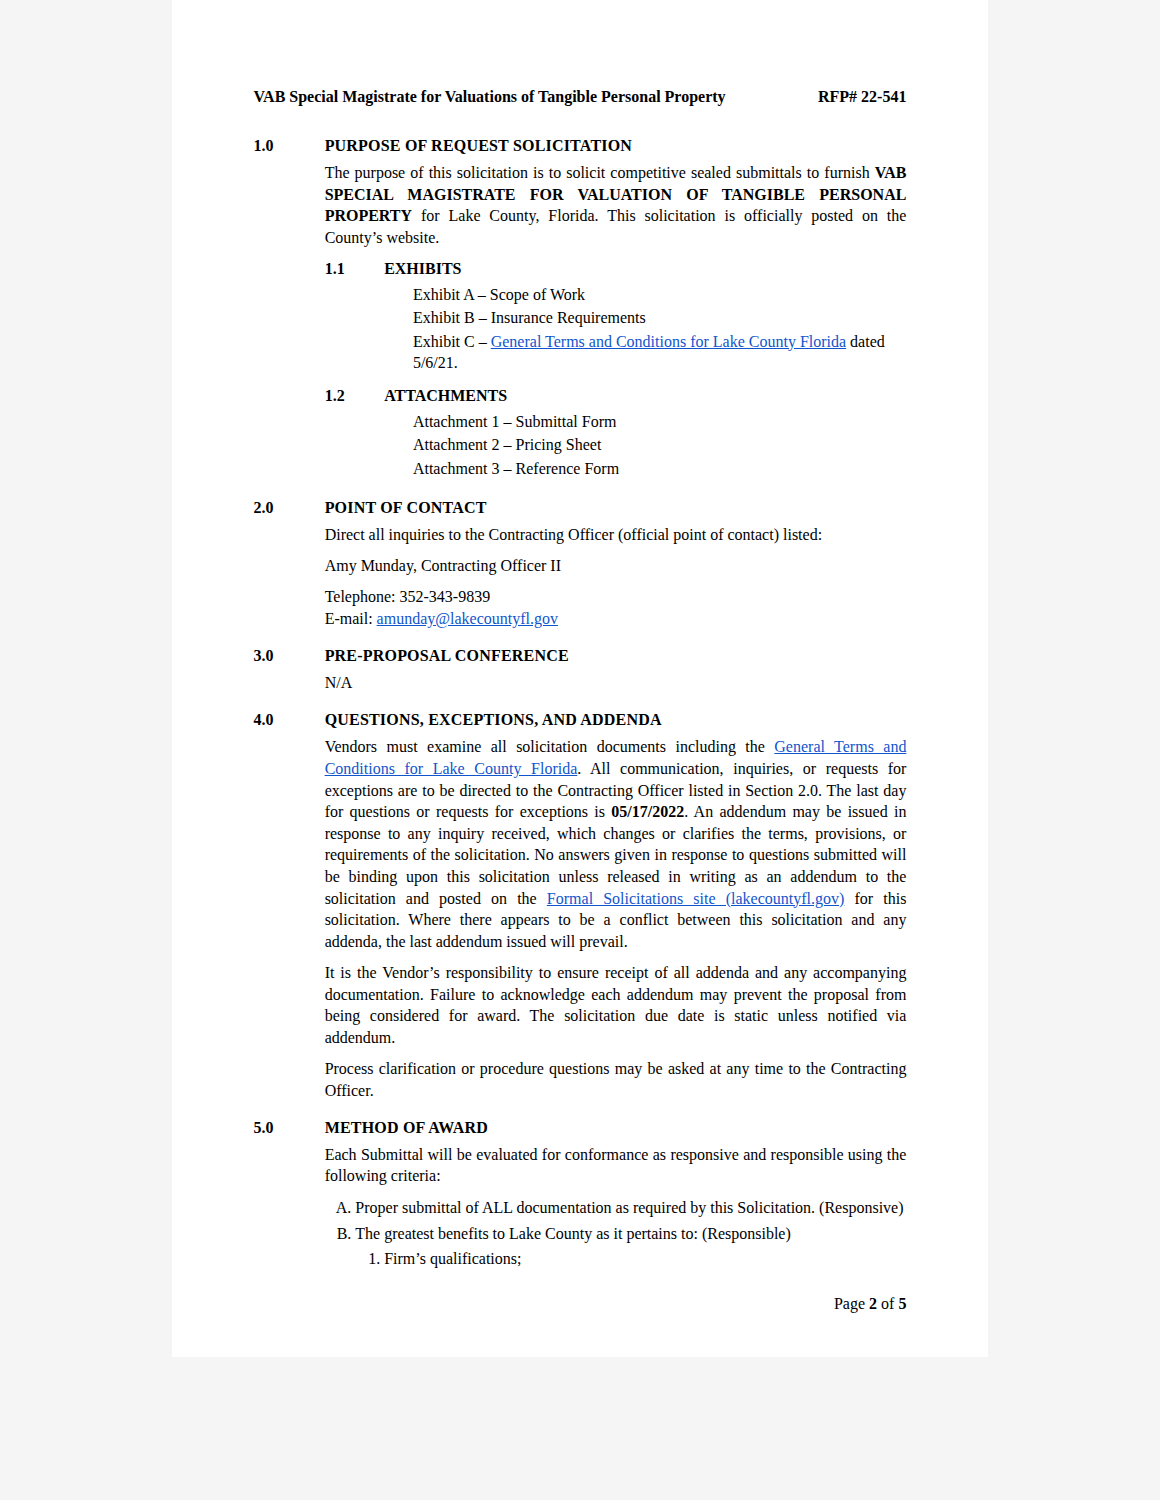VAB Special Magistrate for Valuations of Tangible Personal Property
RFP# 22-541
1.0
Purpose of Request Solicitation
The purpose of this solicitation is to solicit competitive sealed submittals to furnish VAB SPECIAL MAGISTRATE FOR VALUATION OF TANGIBLE PERSONAL PROPERTY for Lake County, Florida. This solicitation is officially posted on the County’s website.
1.1
Exhibits
Exhibit A – Scope of Work
Exhibit B – Insurance Requirements
Exhibit C – General Terms and Conditions for Lake County Florida dated 5/6/21.
1.2
Attachments
Attachment 1 – Submittal Form
Attachment 2 – Pricing Sheet
Attachment 3 – Reference Form
2.0
Point of Contact
Direct all inquiries to the Contracting Officer (official point of contact) listed:
Amy Munday, Contracting Officer II
Telephone: 352-343-9839
E-mail: amunday@lakecountyfl.gov
3.0
Pre-Proposal Conference
N/A
4.0
Questions, Exceptions, and Addenda
Vendors must examine all solicitation documents including the General Terms and Conditions for Lake County Florida. All communication, inquiries, or requests for exceptions are to be directed to the Contracting Officer listed in Section 2.0. The last day for questions or requests for exceptions is 05/17/2022. An addendum may be issued in response to any inquiry received, which changes or clarifies the terms, provisions, or requirements of the solicitation. No answers given in response to questions submitted will be binding upon this solicitation unless released in writing as an addendum to the solicitation and posted on the Formal Solicitations site (lakecountyfl.gov) for this solicitation. Where there appears to be a conflict between this solicitation and any addenda, the last addendum issued will prevail.
It is the Vendor’s responsibility to ensure receipt of all addenda and any accompanying documentation. Failure to acknowledge each addendum may prevent the proposal from being considered for award. The solicitation due date is static unless notified via addendum.
Process clarification or procedure questions may be asked at any time to the Contracting Officer.
5.0
Method of Award
Each Submittal will be evaluated for conformance as responsive and responsible using the following criteria:
Proper submittal of ALL documentation as required by this Solicitation. (Responsive)
The greatest benefits to Lake County as it pertains to: (Responsible)
Firm’s qualifications;
Page 2 of 5